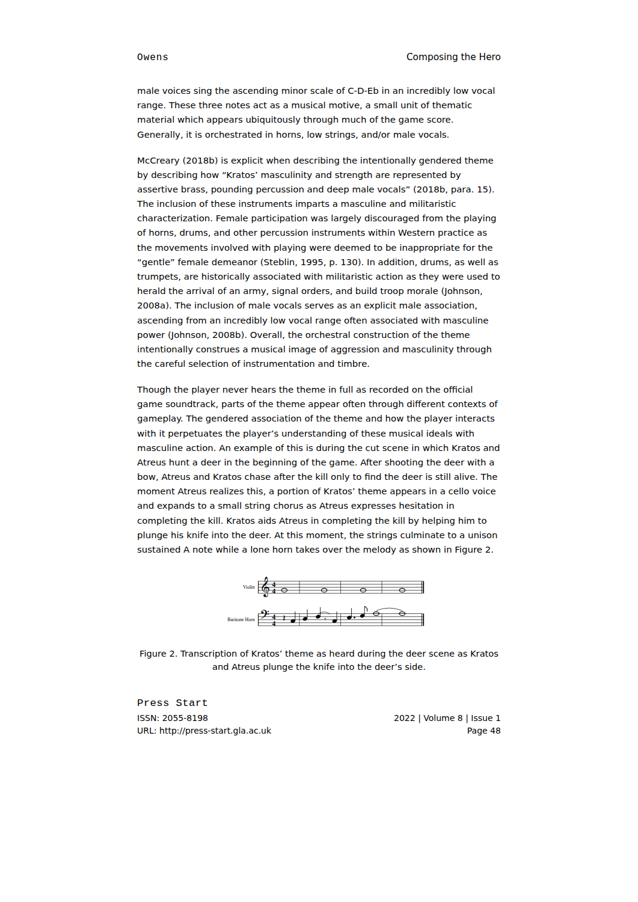Owens Composing the Hero
male voices sing the ascending minor scale of C-D-Eb in an incredibly low vocal range. These three notes act as a musical motive, a small unit of thematic material which appears ubiquitously through much of the game score. Generally, it is orchestrated in horns, low strings, and/or male vocals.
McCreary (2018b) is explicit when describing the intentionally gendered theme by describing how “Kratos’ masculinity and strength are represented by assertive brass, pounding percussion and deep male vocals” (2018b, para. 15). The inclusion of these instruments imparts a masculine and militaristic characterization. Female participation was largely discouraged from the playing of horns, drums, and other percussion instruments within Western practice as the movements involved with playing were deemed to be inappropriate for the “gentle” female demeanor (Steblin, 1995, p. 130). In addition, drums, as well as trumpets, are historically associated with militaristic action as they were used to herald the arrival of an army, signal orders, and build troop morale (Johnson, 2008a). The inclusion of male vocals serves as an explicit male association, ascending from an incredibly low vocal range often associated with masculine power (Johnson, 2008b). Overall, the orchestral construction of the theme intentionally construes a musical image of aggression and masculinity through the careful selection of instrumentation and timbre.
Though the player never hears the theme in full as recorded on the official game soundtrack, parts of the theme appear often through different contexts of gameplay. The gendered association of the theme and how the player interacts with it perpetuates the player’s understanding of these musical ideals with masculine action. An example of this is during the cut scene in which Kratos and Atreus hunt a deer in the beginning of the game. After shooting the deer with a bow, Atreus and Kratos chase after the kill only to find the deer is still alive. The moment Atreus realizes this, a portion of Kratos’ theme appears in a cello voice and expands to a small string chorus as Atreus expresses hesitation in completing the kill. Kratos aids Atreus in completing the kill by helping him to plunge his knife into the deer. At this moment, the strings culminate to a unison sustained A note while a lone horn takes over the melody as shown in Figure 2.
𝄞 𝄢 4 4 4 4 𝄽 𝄾 Violin Baritone Horn
Figure 2. Transcription of Kratos’ theme as heard during the deer scene as Kratos and Atreus plunge the knife into the deer’s side.
Press Start ISSN: 2055-8198
URL: http://press-start.gla.ac.uk
2022 | Volume 8 | Issue 1
Page 48